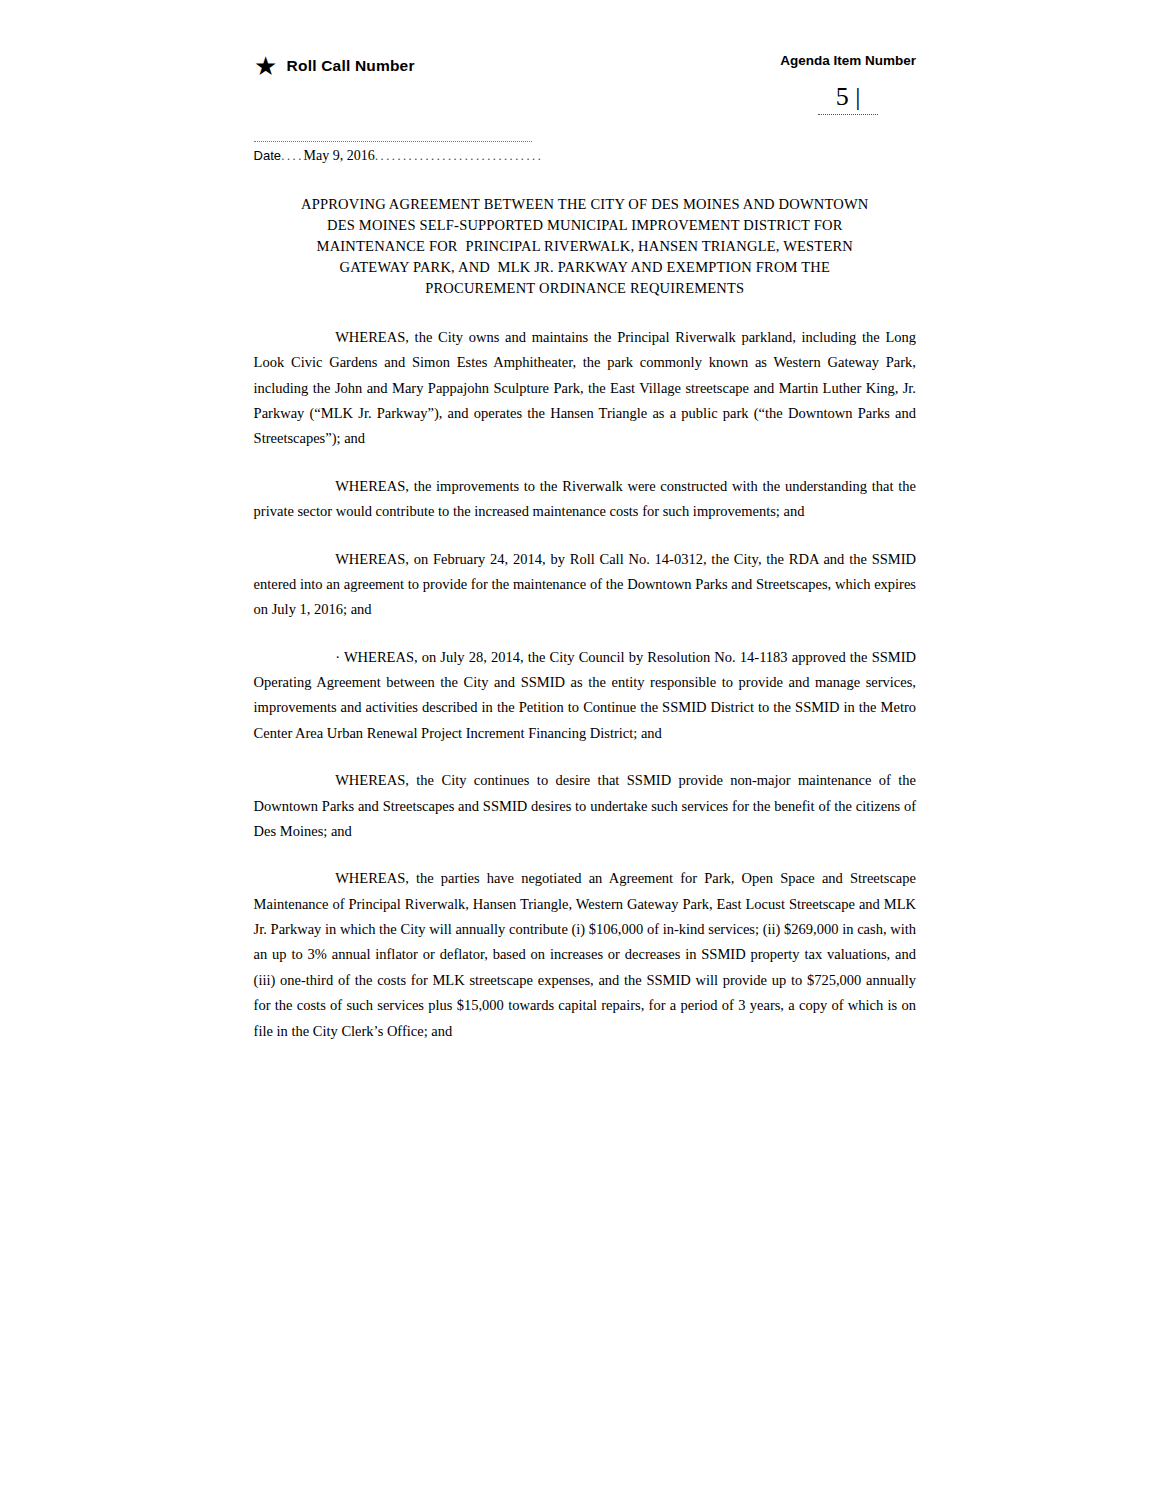★ Roll Call Number
Agenda Item Number
5 |
Date.... May 9, 2016..............................
APPROVING AGREEMENT BETWEEN THE CITY OF DES MOINES AND DOWNTOWN
DES MOINES SELF-SUPPORTED MUNICIPAL IMPROVEMENT DISTRICT FOR
MAINTENANCE FOR PRINCIPAL RIVERWALK, HANSEN TRIANGLE, WESTERN
GATEWAY PARK, AND MLK JR. PARKWAY AND EXEMPTION FROM THE
PROCUREMENT ORDINANCE REQUIREMENTS
WHEREAS, the City owns and maintains the Principal Riverwalk parkland, including the Long Look Civic Gardens and Simon Estes Amphitheater, the park commonly known as Western Gateway Park, including the John and Mary Pappajohn Sculpture Park, the East Village streetscape and Martin Luther King, Jr. Parkway (“MLK Jr. Parkway”), and operates the Hansen Triangle as a public park (“the Downtown Parks and Streetscapes”); and
WHEREAS, the improvements to the Riverwalk were constructed with the understanding that the private sector would contribute to the increased maintenance costs for such improvements; and
WHEREAS, on February 24, 2014, by Roll Call No. 14-0312, the City, the RDA and the SSMID entered into an agreement to provide for the maintenance of the Downtown Parks and Streetscapes, which expires on July 1, 2016; and
· WHEREAS, on July 28, 2014, the City Council by Resolution No. 14-1183 approved the SSMID Operating Agreement between the City and SSMID as the entity responsible to provide and manage services, improvements and activities described in the Petition to Continue the SSMID District to the SSMID in the Metro Center Area Urban Renewal Project Increment Financing District; and
WHEREAS, the City continues to desire that SSMID provide non-major maintenance of the Downtown Parks and Streetscapes and SSMID desires to undertake such services for the benefit of the citizens of Des Moines; and
WHEREAS, the parties have negotiated an Agreement for Park, Open Space and Streetscape Maintenance of Principal Riverwalk, Hansen Triangle, Western Gateway Park, East Locust Streetscape and MLK Jr. Parkway in which the City will annually contribute (i) $106,000 of in-kind services; (ii) $269,000 in cash, with an up to 3% annual inflator or deflator, based on increases or decreases in SSMID property tax valuations, and (iii) one-third of the costs for MLK streetscape expenses, and the SSMID will provide up to $725,000 annually for the costs of such services plus $15,000 towards capital repairs, for a period of 3 years, a copy of which is on file in the City Clerk’s Office; and